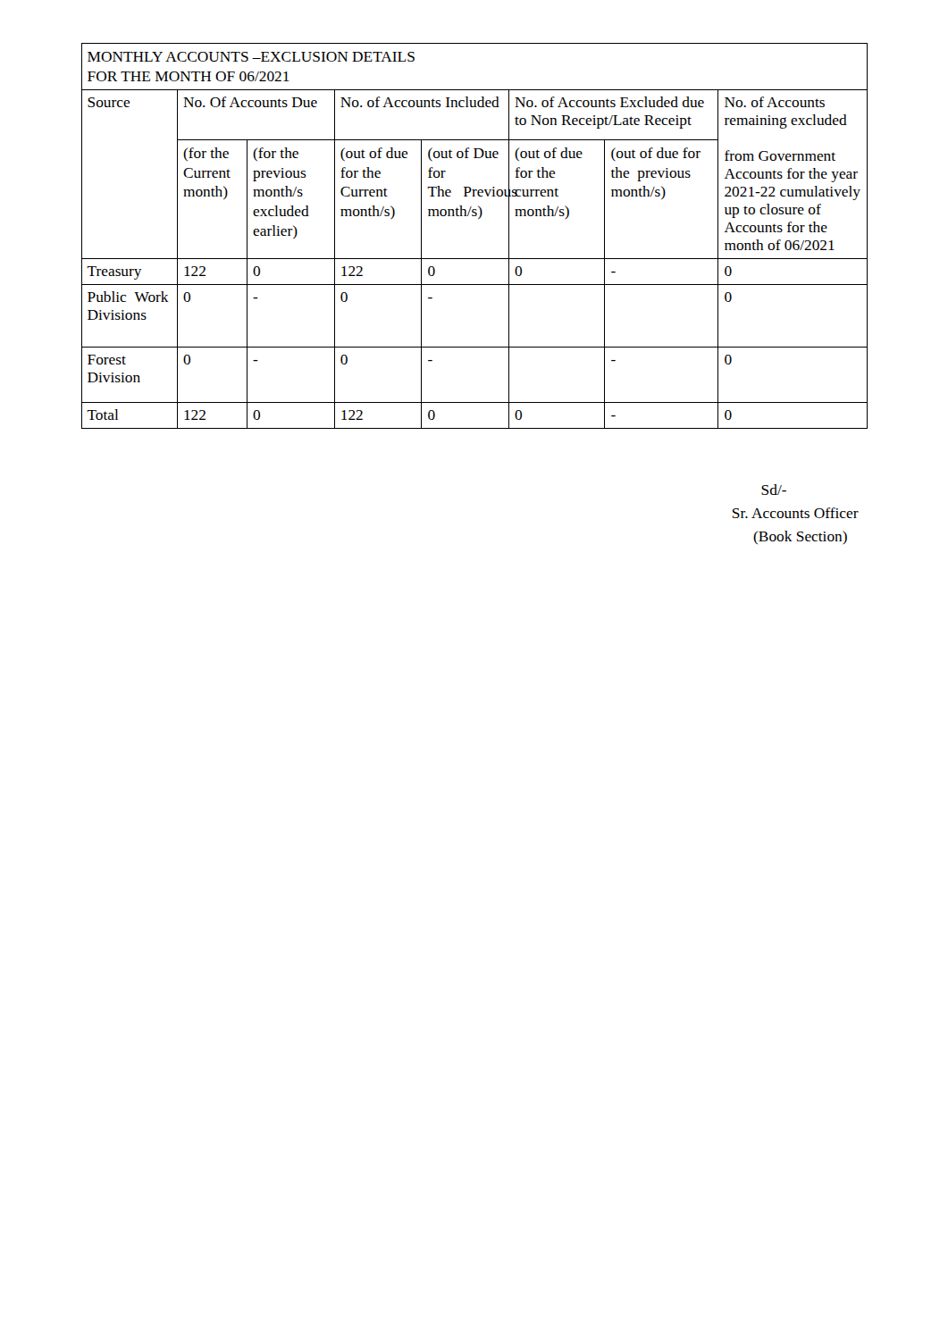| MONTHLY ACCOUNTS –EXCLUSION DETAILS FOR THE MONTH OF 06/2021 |
| Source | No. Of Accounts Due | No. of Accounts Included | No. of Accounts Excluded due to Non Receipt/Late Receipt | No. of Accounts remaining excluded from Government Accounts for the year 2021-22 cumulatively up to closure of Accounts for the month of 06/2021 |
| (for the Current month) | (for the previous month/s excluded earlier) | (out of due for the Current month/s) | (out of Due for The Previous month/s) | (out of due for the current month/s) | (out of due for the previous month/s) |
| Treasury | 122 | 0 | 122 | 0 | 0 | - | 0 |
| Public Work Divisions | 0 | - | 0 | - | | | 0 |
| Forest Division | 0 | - | 0 | - | | - | 0 |
| Total | 122 | 0 | 122 | 0 | 0 | - | 0 |
Sd/-
Sr. Accounts Officer
(Book Section)